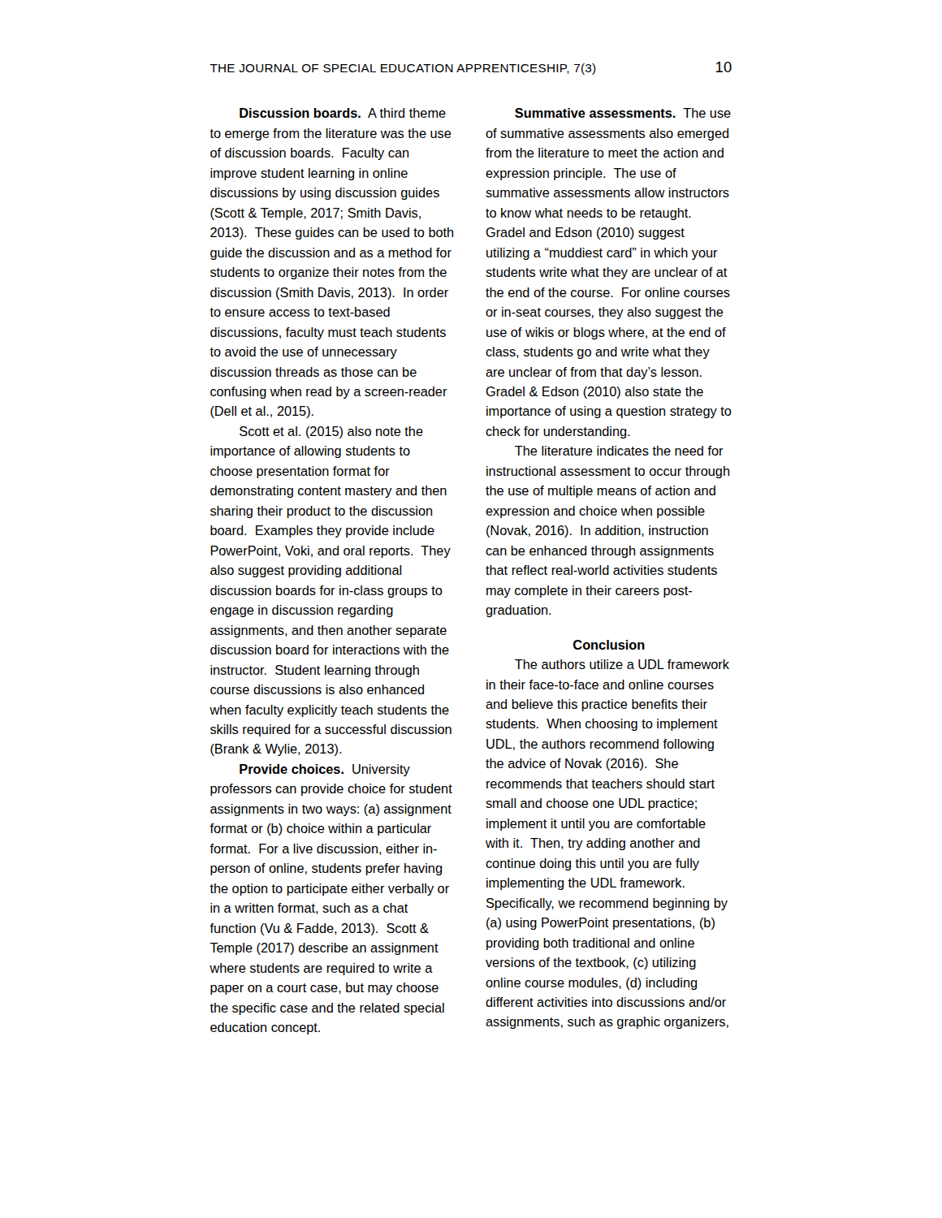The Journal of Special Education Apprenticeship, 7(3) 10
Discussion boards. A third theme to emerge from the literature was the use of discussion boards. Faculty can improve student learning in online discussions by using discussion guides (Scott & Temple, 2017; Smith Davis, 2013). These guides can be used to both guide the discussion and as a method for students to organize their notes from the discussion (Smith Davis, 2013). In order to ensure access to text-based discussions, faculty must teach students to avoid the use of unnecessary discussion threads as those can be confusing when read by a screen-reader (Dell et al., 2015).
Scott et al. (2015) also note the importance of allowing students to choose presentation format for demonstrating content mastery and then sharing their product to the discussion board. Examples they provide include PowerPoint, Voki, and oral reports. They also suggest providing additional discussion boards for in-class groups to engage in discussion regarding assignments, and then another separate discussion board for interactions with the instructor. Student learning through course discussions is also enhanced when faculty explicitly teach students the skills required for a successful discussion (Brank & Wylie, 2013).
Provide choices. University professors can provide choice for student assignments in two ways: (a) assignment format or (b) choice within a particular format. For a live discussion, either in-person of online, students prefer having the option to participate either verbally or in a written format, such as a chat function (Vu & Fadde, 2013). Scott & Temple (2017) describe an assignment where students are required to write a paper on a court case, but may choose the specific case and the related special education concept.
Summative assessments. The use of summative assessments also emerged from the literature to meet the action and expression principle. The use of summative assessments allow instructors to know what needs to be retaught. Gradel and Edson (2010) suggest utilizing a “muddiest card” in which your students write what they are unclear of at the end of the course. For online courses or in-seat courses, they also suggest the use of wikis or blogs where, at the end of class, students go and write what they are unclear of from that day’s lesson. Gradel & Edson (2010) also state the importance of using a question strategy to check for understanding.
The literature indicates the need for instructional assessment to occur through the use of multiple means of action and expression and choice when possible (Novak, 2016). In addition, instruction can be enhanced through assignments that reflect real-world activities students may complete in their careers post-graduation.
Conclusion
The authors utilize a UDL framework in their face-to-face and online courses and believe this practice benefits their students. When choosing to implement UDL, the authors recommend following the advice of Novak (2016). She recommends that teachers should start small and choose one UDL practice; implement it until you are comfortable with it. Then, try adding another and continue doing this until you are fully implementing the UDL framework. Specifically, we recommend beginning by (a) using PowerPoint presentations, (b) providing both traditional and online versions of the textbook, (c) utilizing online course modules, (d) including different activities into discussions and/or assignments, such as graphic organizers,